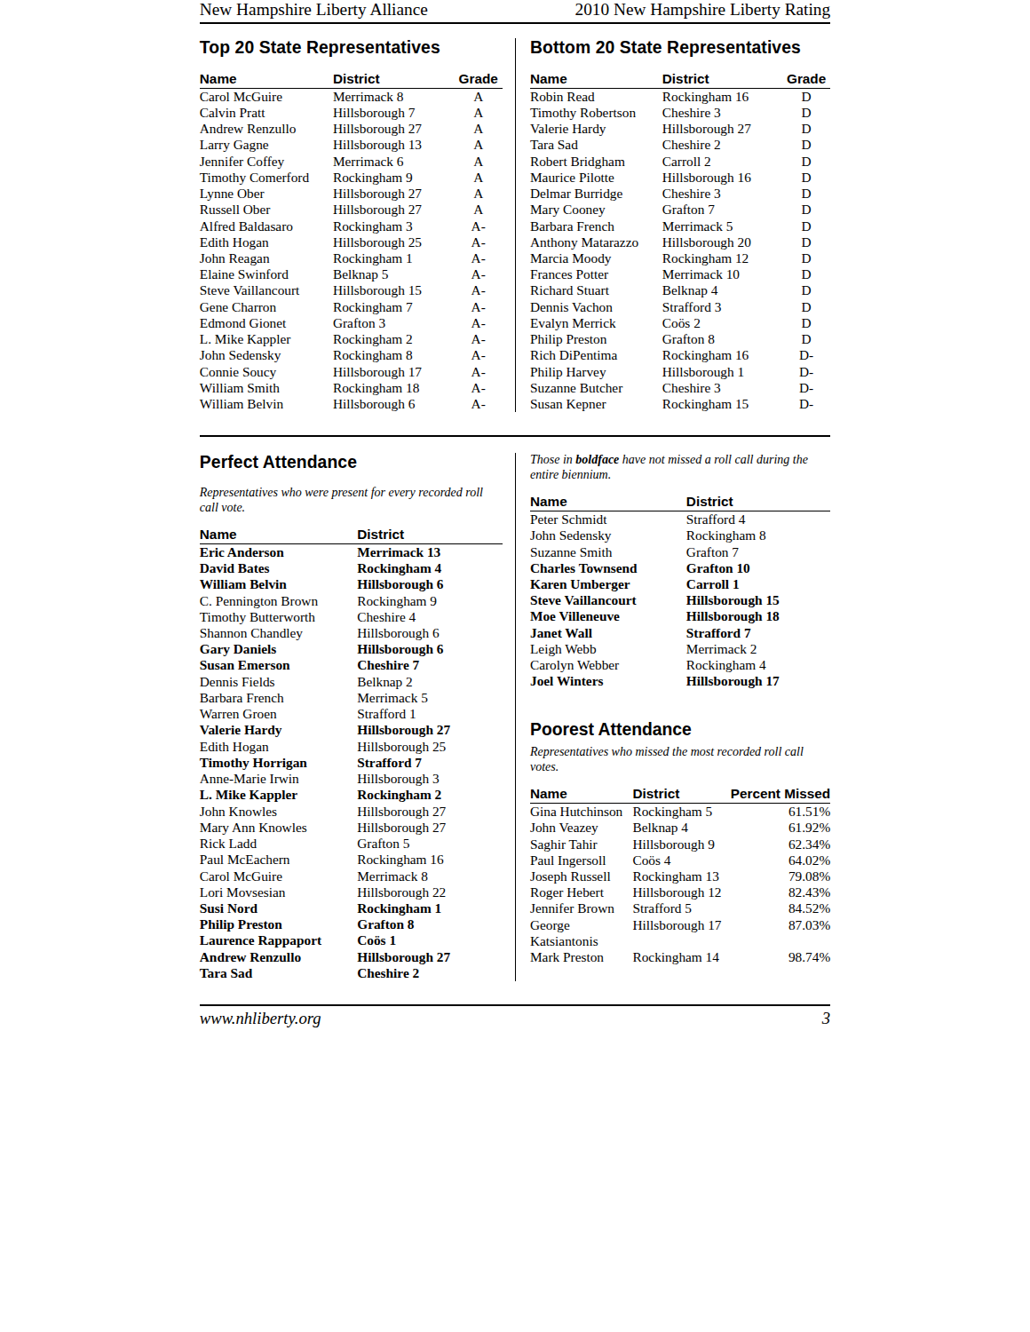New Hampshire Liberty Alliance
2010 New Hampshire Liberty Rating
Top 20 State Representatives
| Name | District | Grade |
| --- | --- | --- |
| Carol McGuire | Merrimack 8 | A |
| Calvin Pratt | Hillsborough 7 | A |
| Andrew Renzullo | Hillsborough 27 | A |
| Larry Gagne | Hillsborough 13 | A |
| Jennifer Coffey | Merrimack 6 | A |
| Timothy Comerford | Rockingham 9 | A |
| Lynne Ober | Hillsborough 27 | A |
| Russell Ober | Hillsborough 27 | A |
| Alfred Baldasaro | Rockingham 3 | A- |
| Edith Hogan | Hillsborough 25 | A- |
| John Reagan | Rockingham 1 | A- |
| Elaine Swinford | Belknap 5 | A- |
| Steve Vaillancourt | Hillsborough 15 | A- |
| Gene Charron | Rockingham 7 | A- |
| Edmond Gionet | Grafton 3 | A- |
| L. Mike Kappler | Rockingham 2 | A- |
| John Sedensky | Rockingham 8 | A- |
| Connie Soucy | Hillsborough 17 | A- |
| William Smith | Rockingham 18 | A- |
| William Belvin | Hillsborough 6 | A- |
Bottom 20 State Representatives
| Name | District | Grade |
| --- | --- | --- |
| Robin Read | Rockingham 16 | D |
| Timothy Robertson | Cheshire 3 | D |
| Valerie Hardy | Hillsborough 27 | D |
| Tara Sad | Cheshire 2 | D |
| Robert Bridgham | Carroll 2 | D |
| Maurice Pilotte | Hillsborough 16 | D |
| Delmar Burridge | Cheshire 3 | D |
| Mary Cooney | Grafton 7 | D |
| Barbara French | Merrimack 5 | D |
| Anthony Matarazzo | Hillsborough 20 | D |
| Marcia Moody | Rockingham 12 | D |
| Frances Potter | Merrimack 10 | D |
| Richard Stuart | Belknap 4 | D |
| Dennis Vachon | Strafford 3 | D |
| Evalyn Merrick | Coös 2 | D |
| Philip Preston | Grafton 8 | D |
| Rich DiPentima | Rockingham 16 | D- |
| Philip Harvey | Hillsborough 1 | D- |
| Suzanne Butcher | Cheshire 3 | D- |
| Susan Kepner | Rockingham 15 | D- |
Perfect Attendance
Representatives who were present for every recorded roll call vote.
| Name | District |
| --- | --- |
| Eric Anderson | Merrimack 13 |
| David Bates | Rockingham 4 |
| William Belvin | Hillsborough 6 |
| C. Pennington Brown | Rockingham 9 |
| Timothy Butterworth | Cheshire 4 |
| Shannon Chandley | Hillsborough 6 |
| Gary Daniels | Hillsborough 6 |
| Susan Emerson | Cheshire 7 |
| Dennis Fields | Belknap 2 |
| Barbara French | Merrimack 5 |
| Warren Groen | Strafford 1 |
| Valerie Hardy | Hillsborough 27 |
| Edith Hogan | Hillsborough 25 |
| Timothy Horrigan | Strafford 7 |
| Anne-Marie Irwin | Hillsborough 3 |
| L. Mike Kappler | Rockingham 2 |
| John Knowles | Hillsborough 27 |
| Mary Ann Knowles | Hillsborough 27 |
| Rick Ladd | Grafton 5 |
| Paul McEachern | Rockingham 16 |
| Carol McGuire | Merrimack 8 |
| Lori Movsesian | Hillsborough 22 |
| Susi Nord | Rockingham 1 |
| Philip Preston | Grafton 8 |
| Laurence Rappaport | Coös 1 |
| Andrew Renzullo | Hillsborough 27 |
| Tara Sad | Cheshire 2 |
Those in boldface have not missed a roll call during the entire biennium.
| Name | District |
| --- | --- |
| Peter Schmidt | Strafford 4 |
| John Sedensky | Rockingham 8 |
| Suzanne Smith | Grafton 7 |
| Charles Townsend | Grafton 10 |
| Karen Umberger | Carroll 1 |
| Steve Vaillancourt | Hillsborough 15 |
| Moe Villeneuve | Hillsborough 18 |
| Janet Wall | Strafford 7 |
| Leigh Webb | Merrimack 2 |
| Carolyn Webber | Rockingham 4 |
| Joel Winters | Hillsborough 17 |
Poorest Attendance
Representatives who missed the most recorded roll call votes.
| Name | District | Percent Missed |
| --- | --- | --- |
| Gina Hutchinson | Rockingham 5 | 61.51% |
| John Veazey | Belknap 4 | 61.92% |
| Saghir Tahir | Hillsborough 9 | 62.34% |
| Paul Ingersoll | Coös 4 | 64.02% |
| Joseph Russell | Rockingham 13 | 79.08% |
| Roger Hebert | Hillsborough 12 | 82.43% |
| Jennifer Brown | Strafford 5 | 84.52% |
| George Katsiantonis | Hillsborough 17 | 87.03% |
| Mark Preston | Rockingham 14 | 98.74% |
www.nhliberty.org
3